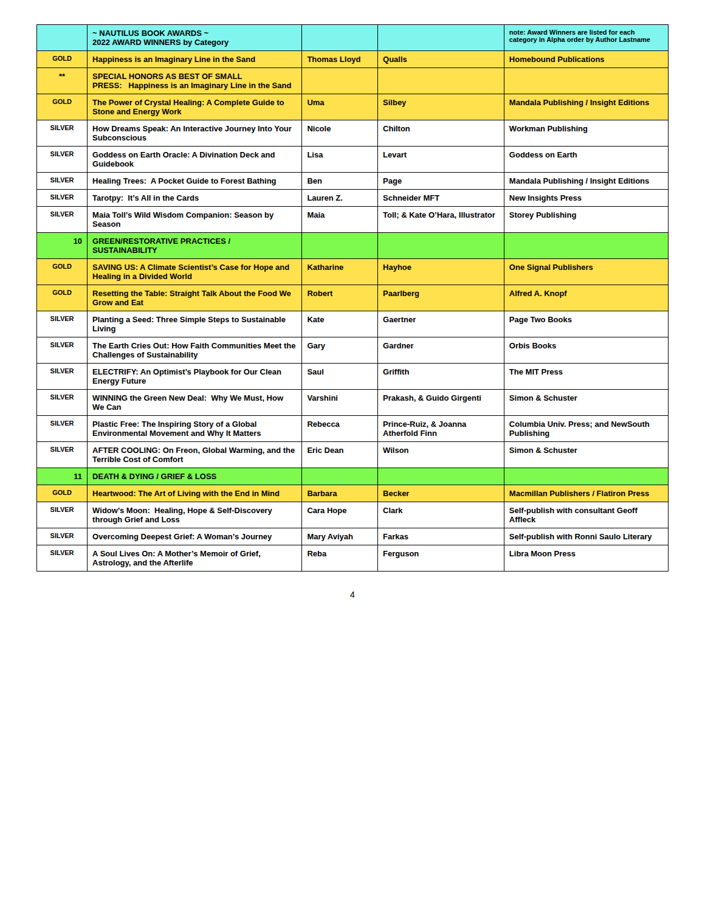| | ~ NAUTILUS BOOK AWARDS ~ 2022 AWARD WINNERS by Category | | | note: Award Winners are listed for each category in Alpha order by Author Lastname |
| GOLD | Happiness is an Imaginary Line in the Sand | Thomas Lloyd | Qualls | Homebound Publications |
| ** | SPECIAL HONORS AS BEST OF SMALL PRESS: Happiness is an Imaginary Line in the Sand | | | |
| GOLD | The Power of Crystal Healing: A Complete Guide to Stone and Energy Work | Uma | Silbey | Mandala Publishing / Insight Editions |
| SILVER | How Dreams Speak: An Interactive Journey Into Your Subconscious | Nicole | Chilton | Workman Publishing |
| SILVER | Goddess on Earth Oracle: A Divination Deck and Guidebook | Lisa | Levart | Goddess on Earth |
| SILVER | Healing Trees: A Pocket Guide to Forest Bathing | Ben | Page | Mandala Publishing / Insight Editions |
| SILVER | Tarotpy: It’s All in the Cards | Lauren Z. | Schneider MFT | New Insights Press |
| SILVER | Maia Toll’s Wild Wisdom Companion: Season by Season | Maia | Toll; & Kate O’Hara, Illustrator | Storey Publishing |
| 10 | GREEN/RESTORATIVE PRACTICES / SUSTAINABILITY | | | |
| GOLD | SAVING US: A Climate Scientist’s Case for Hope and Healing in a Divided World | Katharine | Hayhoe | One Signal Publishers |
| GOLD | Resetting the Table: Straight Talk About the Food We Grow and Eat | Robert | Paarlberg | Alfred A. Knopf |
| SILVER | Planting a Seed: Three Simple Steps to Sustainable Living | Kate | Gaertner | Page Two Books |
| SILVER | The Earth Cries Out: How Faith Communities Meet the Challenges of Sustainability | Gary | Gardner | Orbis Books |
| SILVER | ELECTRIFY: An Optimist’s Playbook for Our Clean Energy Future | Saul | Griffith | The MIT Press |
| SILVER | WINNING the Green New Deal: Why We Must, How We Can | Varshini | Prakash, & Guido Girgenti | Simon & Schuster |
| SILVER | Plastic Free: The Inspiring Story of a Global Environmental Movement and Why It Matters | Rebecca | Prince-Ruiz, & Joanna Atherfold Finn | Columbia Univ. Press; and NewSouth Publishing |
| SILVER | AFTER COOLING: On Freon, Global Warming, and the Terrible Cost of Comfort | Eric Dean | Wilson | Simon & Schuster |
| 11 | DEATH & DYING / GRIEF & LOSS | | | |
| GOLD | Heartwood: The Art of Living with the End in Mind | Barbara | Becker | Macmillan Publishers / Flatiron Press |
| SILVER | Widow’s Moon: Healing, Hope & Self-Discovery through Grief and Loss | Cara Hope | Clark | Self-publish with consultant Geoff Affleck |
| SILVER | Overcoming Deepest Grief: A Woman’s Journey | Mary Aviyah | Farkas | Self-publish with Ronni Saulo Literary |
| SILVER | A Soul Lives On: A Mother’s Memoir of Grief, Astrology, and the Afterlife | Reba | Ferguson | Libra Moon Press |
4